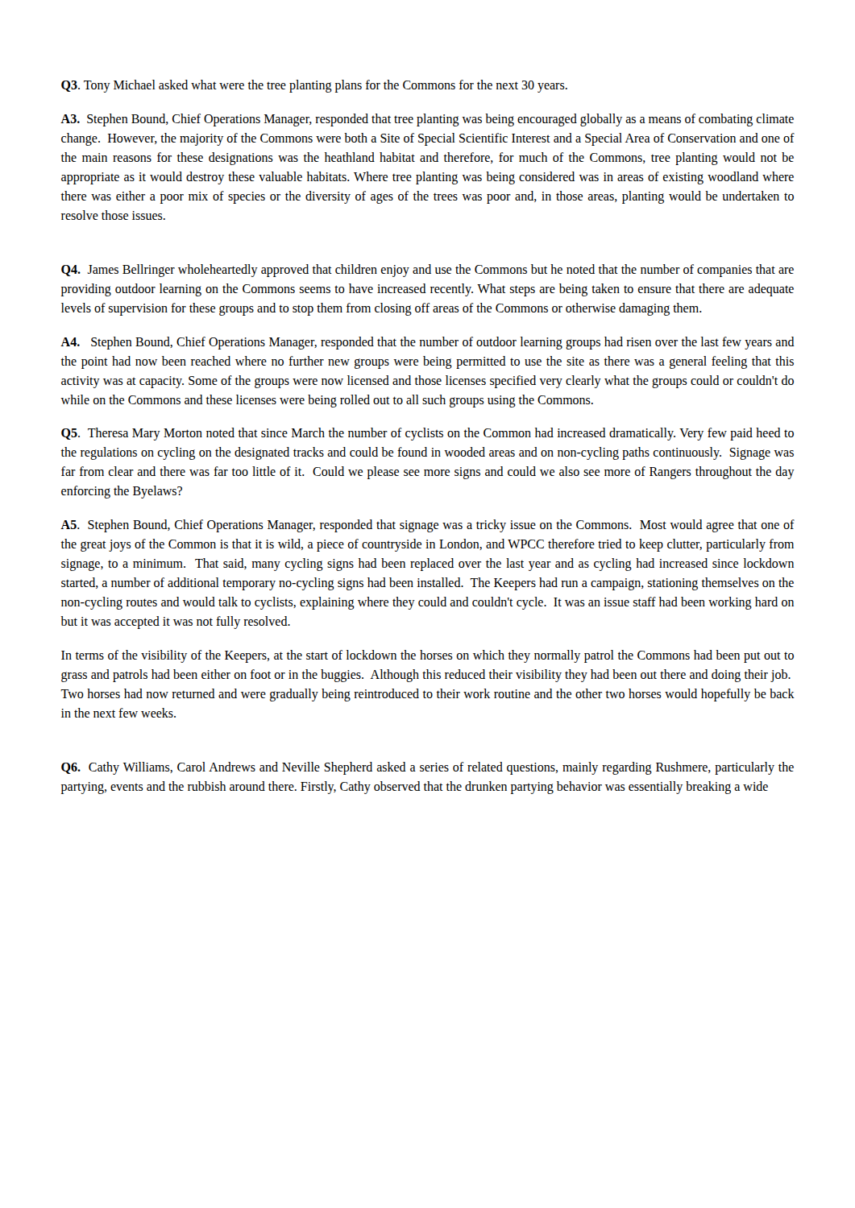Q3. Tony Michael asked what were the tree planting plans for the Commons for the next 30 years.
A3. Stephen Bound, Chief Operations Manager, responded that tree planting was being encouraged globally as a means of combating climate change. However, the majority of the Commons were both a Site of Special Scientific Interest and a Special Area of Conservation and one of the main reasons for these designations was the heathland habitat and therefore, for much of the Commons, tree planting would not be appropriate as it would destroy these valuable habitats. Where tree planting was being considered was in areas of existing woodland where there was either a poor mix of species or the diversity of ages of the trees was poor and, in those areas, planting would be undertaken to resolve those issues.
Q4. James Bellringer wholeheartedly approved that children enjoy and use the Commons but he noted that the number of companies that are providing outdoor learning on the Commons seems to have increased recently. What steps are being taken to ensure that there are adequate levels of supervision for these groups and to stop them from closing off areas of the Commons or otherwise damaging them.
A4. Stephen Bound, Chief Operations Manager, responded that the number of outdoor learning groups had risen over the last few years and the point had now been reached where no further new groups were being permitted to use the site as there was a general feeling that this activity was at capacity. Some of the groups were now licensed and those licenses specified very clearly what the groups could or couldn't do while on the Commons and these licenses were being rolled out to all such groups using the Commons.
Q5. Theresa Mary Morton noted that since March the number of cyclists on the Common had increased dramatically. Very few paid heed to the regulations on cycling on the designated tracks and could be found in wooded areas and on non-cycling paths continuously. Signage was far from clear and there was far too little of it. Could we please see more signs and could we also see more of Rangers throughout the day enforcing the Byelaws?
A5. Stephen Bound, Chief Operations Manager, responded that signage was a tricky issue on the Commons. Most would agree that one of the great joys of the Common is that it is wild, a piece of countryside in London, and WPCC therefore tried to keep clutter, particularly from signage, to a minimum. That said, many cycling signs had been replaced over the last year and as cycling had increased since lockdown started, a number of additional temporary no-cycling signs had been installed. The Keepers had run a campaign, stationing themselves on the non-cycling routes and would talk to cyclists, explaining where they could and couldn't cycle. It was an issue staff had been working hard on but it was accepted it was not fully resolved.
In terms of the visibility of the Keepers, at the start of lockdown the horses on which they normally patrol the Commons had been put out to grass and patrols had been either on foot or in the buggies. Although this reduced their visibility they had been out there and doing their job. Two horses had now returned and were gradually being reintroduced to their work routine and the other two horses would hopefully be back in the next few weeks.
Q6. Cathy Williams, Carol Andrews and Neville Shepherd asked a series of related questions, mainly regarding Rushmere, particularly the partying, events and the rubbish around there. Firstly, Cathy observed that the drunken partying behavior was essentially breaking a wide